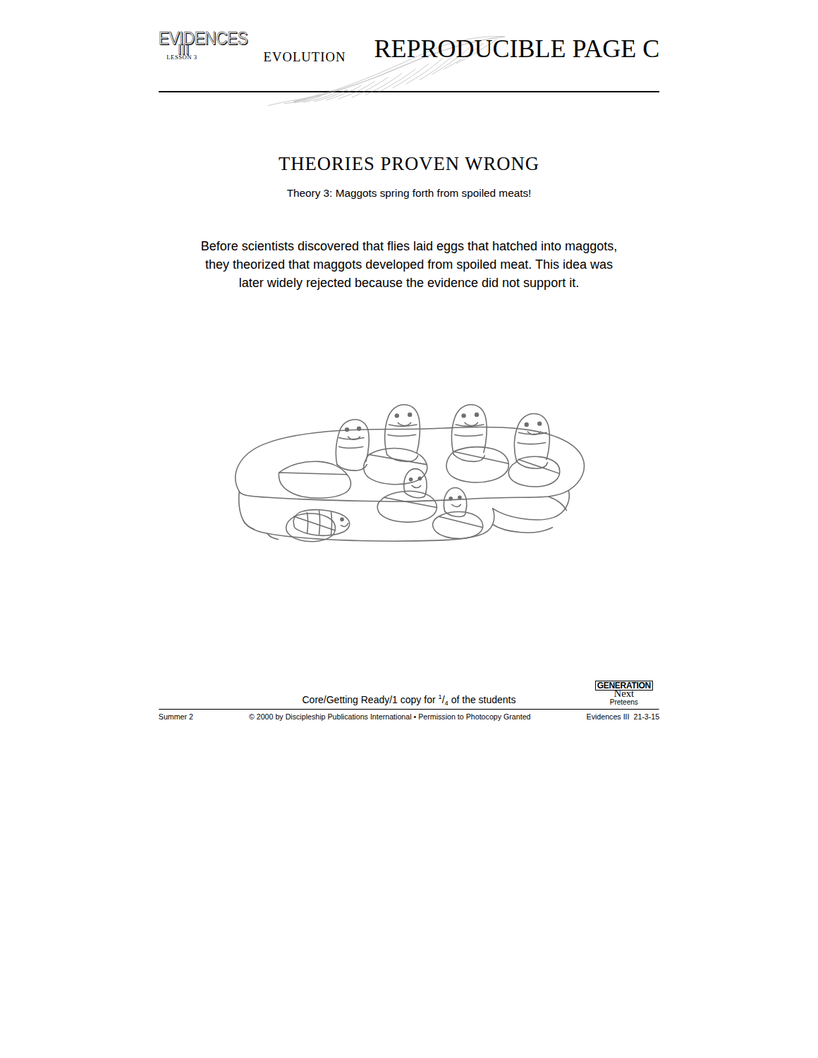EVIDENCES
III
LESSON 3
EVOLUTION
REPRODUCIBLE PAGE C
THEORIES PROVEN WRONG
Theory 3: Maggots spring forth from spoiled meats!
Before scientists discovered that flies laid eggs that hatched into maggots, they theorized that maggots developed from spoiled meat. This idea was later widely rejected because the evidence did not support it.
Core/Getting Ready/1 copy for 1/4 of the students
Summer 2
© 2000 by Discipleship Publications International • Permission to Photocopy Granted
Evidences III 21-3-15
GENERATION
Next
Preteens